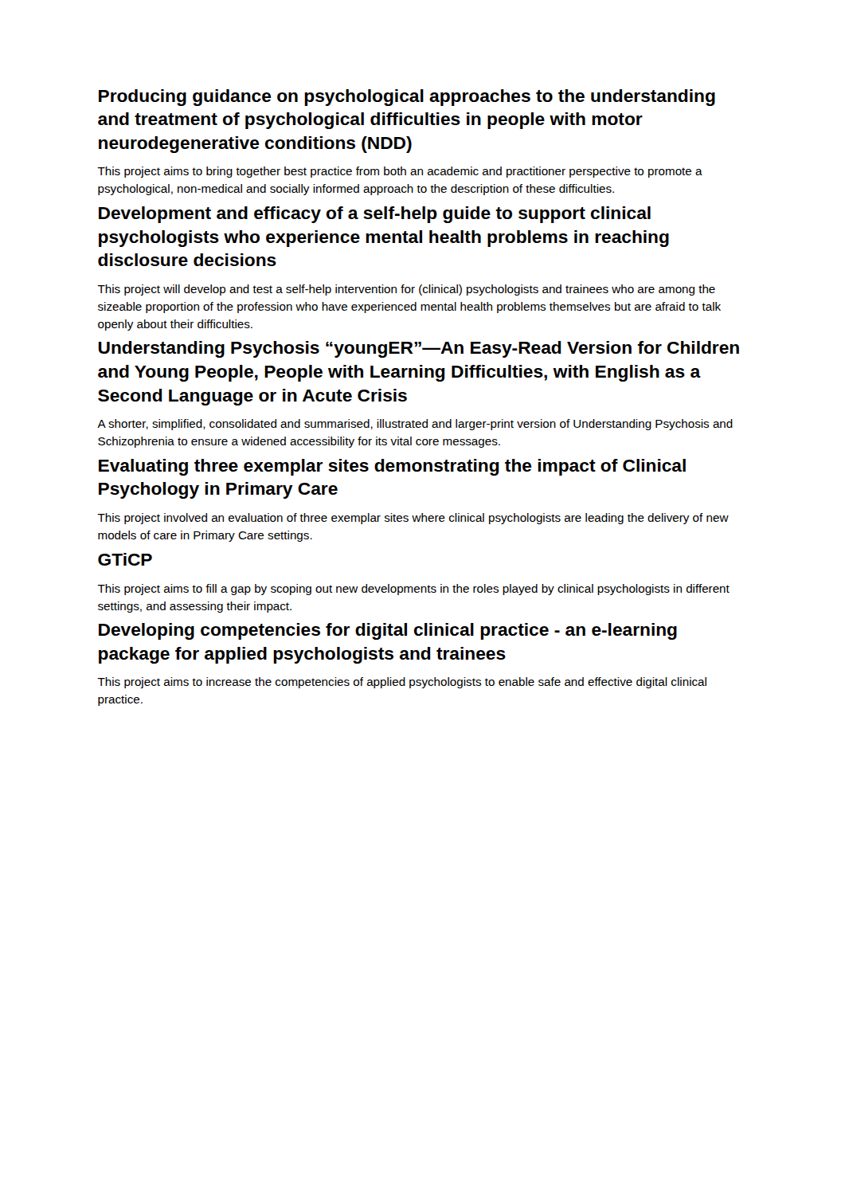Producing guidance on psychological approaches to the understanding and treatment of psychological difficulties in people with motor neurodegenerative conditions (NDD)
This project aims to bring together best practice from both an academic and practitioner perspective to promote a psychological, non-medical and socially informed approach to the description of these difficulties.
Development and efficacy of a self-help guide to support clinical psychologists who experience mental health problems in reaching disclosure decisions
This project will develop and test a self-help intervention for (clinical) psychologists and trainees who are among the sizeable proportion of the profession who have experienced mental health problems themselves but are afraid to talk openly about their difficulties.
Understanding Psychosis “youngER”—An Easy-Read Version for Children and Young People, People with Learning Difficulties, with English as a Second Language or in Acute Crisis
A shorter, simplified, consolidated and summarised, illustrated and larger-print version of Understanding Psychosis and Schizophrenia to ensure a widened accessibility for its vital core messages.
Evaluating three exemplar sites demonstrating the impact of Clinical Psychology in Primary Care
This project involved an evaluation of three exemplar sites where clinical psychologists are leading the delivery of new models of care in Primary Care settings.
GTiCP
This project aims to fill a gap by scoping out new developments in the roles played by clinical psychologists in different settings, and assessing their impact.
Developing competencies for digital clinical practice - an e-learning package for applied psychologists and trainees
This project aims to increase the competencies of applied psychologists to enable safe and effective digital clinical practice.